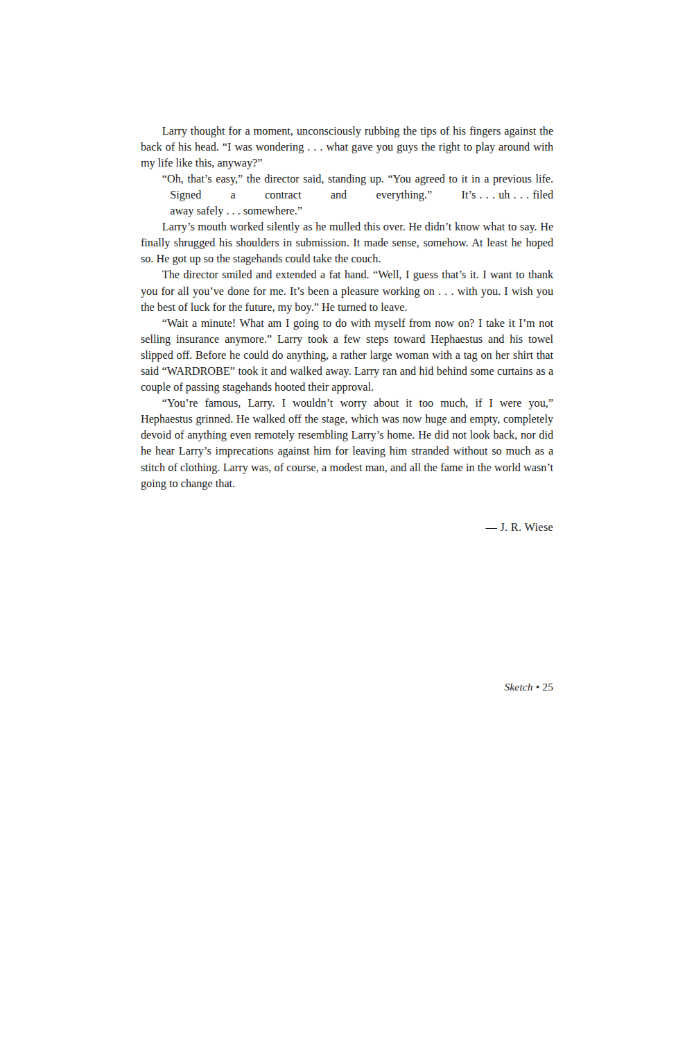Larry thought for a moment, unconsciously rubbing the tips of his fingers against the back of his head. “I was wondering . . . what gave you guys the right to play around with my life like this, anyway?”
“Oh, that’s easy,” the director said, standing up. “You agreed to it in a previous life. Signed a contract and everything.” It’s . . . uh . . . filed away safely . . . somewhere.”
Larry’s mouth worked silently as he mulled this over. He didn’t know what to say. He finally shrugged his shoulders in submission. It made sense, somehow. At least he hoped so. He got up so the stagehands could take the couch.
The director smiled and extended a fat hand. “Well, I guess that’s it. I want to thank you for all you’ve done for me. It’s been a pleasure working on . . . with you. I wish you the best of luck for the future, my boy.” He turned to leave.
“Wait a minute! What am I going to do with myself from now on? I take it I’m not selling insurance anymore.” Larry took a few steps toward Hephaestus and his towel slipped off. Before he could do anything, a rather large woman with a tag on her shirt that said “WARDROBE” took it and walked away. Larry ran and hid behind some curtains as a couple of passing stagehands hooted their approval.
“You’re famous, Larry. I wouldn’t worry about it too much, if I were you,” Hephaestus grinned. He walked off the stage, which was now huge and empty, completely devoid of anything even remotely resembling Larry’s home. He did not look back, nor did he hear Larry’s imprecations against him for leaving him stranded without so much as a stitch of clothing. Larry was, of course, a modest man, and all the fame in the world wasn’t going to change that.
— J. R. Wiese
Sketch • 25